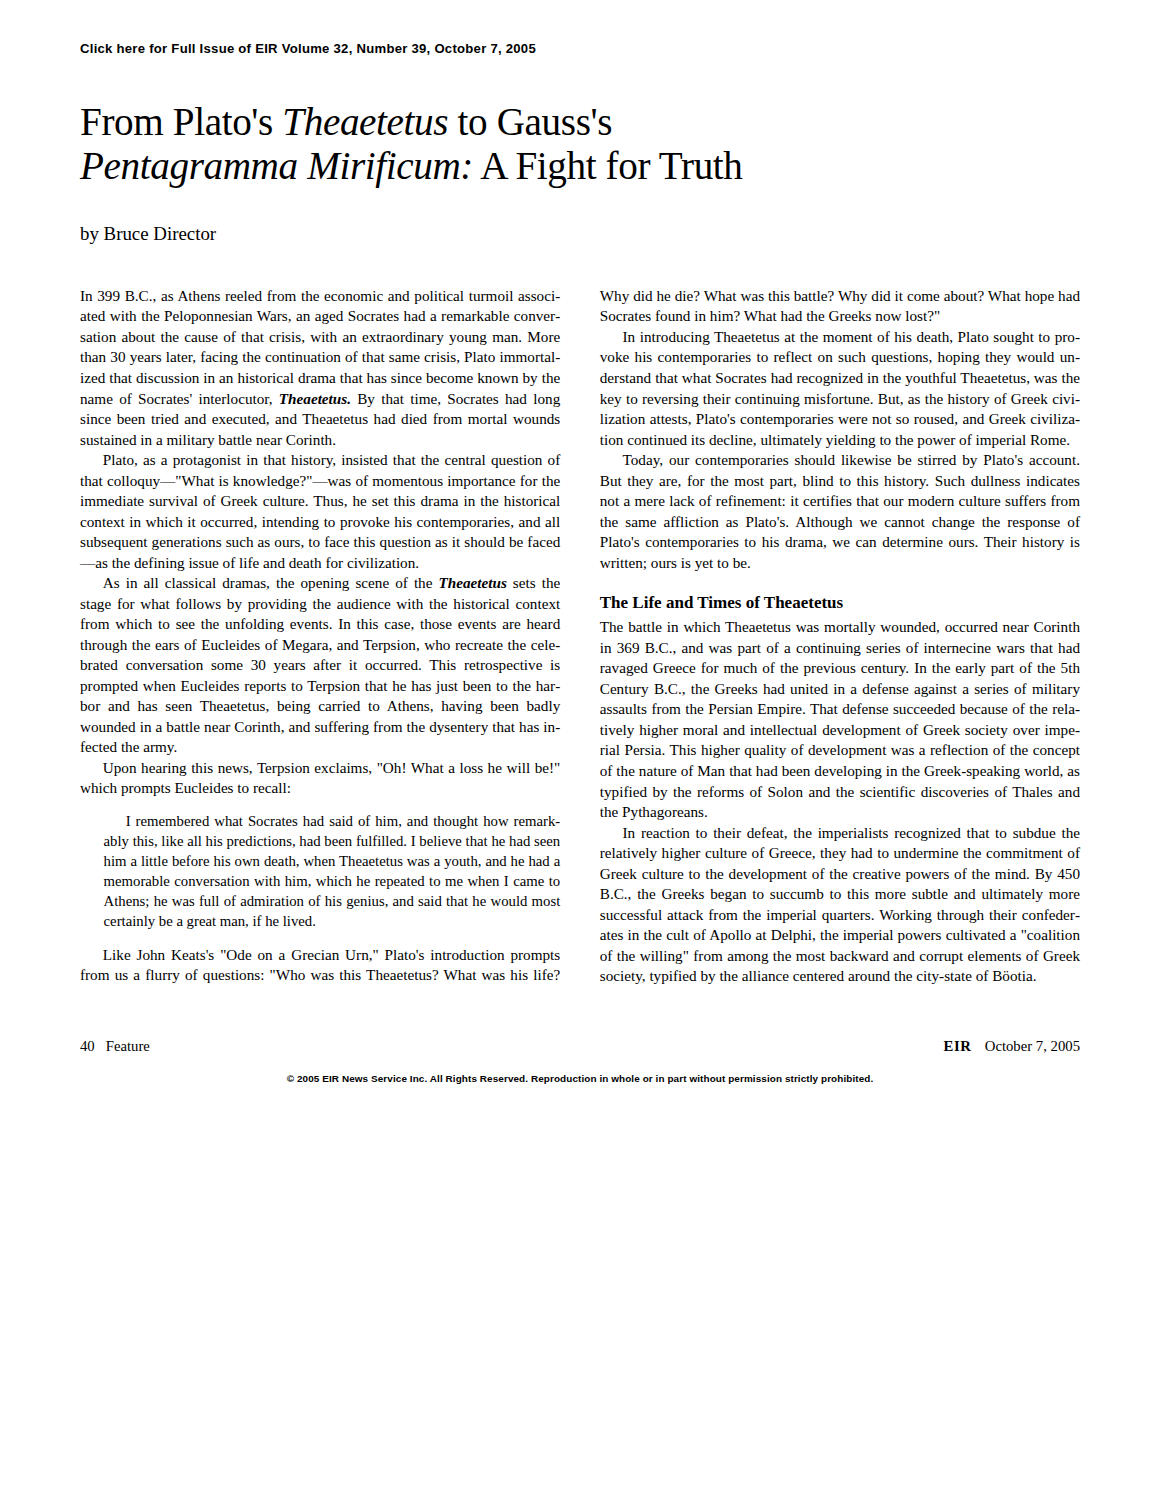Click here for Full Issue of EIR Volume 32, Number 39, October 7, 2005
From Plato's Theaetetus to Gauss's
Pentagramma Mirificum: A Fight for Truth
by Bruce Director
In 399 B.C., as Athens reeled from the economic and political turmoil associated with the Peloponnesian Wars, an aged Socrates had a remarkable conversation about the cause of that crisis, with an extraordinary young man. More than 30 years later, facing the continuation of that same crisis, Plato immortalized that discussion in an historical drama that has since become known by the name of Socrates' interlocutor, Theaetetus. By that time, Socrates had long since been tried and executed, and Theaetetus had died from mortal wounds sustained in a military battle near Corinth.
Plato, as a protagonist in that history, insisted that the central question of that colloquy—"What is knowledge?"—was of momentous importance for the immediate survival of Greek culture. Thus, he set this drama in the historical context in which it occurred, intending to provoke his contemporaries, and all subsequent generations such as ours, to face this question as it should be faced—as the defining issue of life and death for civilization.
As in all classical dramas, the opening scene of the Theaetetus sets the stage for what follows by providing the audience with the historical context from which to see the unfolding events. In this case, those events are heard through the ears of Eucleides of Megara, and Terpsion, who recreate the celebrated conversation some 30 years after it occurred. This retrospective is prompted when Eucleides reports to Terpsion that he has just been to the harbor and has seen Theaetetus, being carried to Athens, having been badly wounded in a battle near Corinth, and suffering from the dysentery that has infected the army.
Upon hearing this news, Terpsion exclaims, "Oh! What a loss he will be!" which prompts Eucleides to recall:
I remembered what Socrates had said of him, and thought how remarkably this, like all his predictions, had been fulfilled. I believe that he had seen him a little before his own death, when Theaetetus was a youth, and he had a memorable conversation with him, which he repeated to me when I came to Athens; he was full of admiration of his genius, and said that he would most certainly be a great man, if he lived.
Like John Keats's "Ode on a Grecian Urn," Plato's introduction prompts from us a flurry of questions: "Who was this Theaetetus? What was his life? Why did he die? What was this battle? Why did it come about? What hope had Socrates found in him? What had the Greeks now lost?"
In introducing Theaetetus at the moment of his death, Plato sought to provoke his contemporaries to reflect on such questions, hoping they would understand that what Socrates had recognized in the youthful Theaetetus, was the key to reversing their continuing misfortune. But, as the history of Greek civilization attests, Plato's contemporaries were not so roused, and Greek civilization continued its decline, ultimately yielding to the power of imperial Rome.
Today, our contemporaries should likewise be stirred by Plato's account. But they are, for the most part, blind to this history. Such dullness indicates not a mere lack of refinement: it certifies that our modern culture suffers from the same affliction as Plato's. Although we cannot change the response of Plato's contemporaries to his drama, we can determine ours. Their history is written; ours is yet to be.
The Life and Times of Theaetetus
The battle in which Theaetetus was mortally wounded, occurred near Corinth in 369 B.C., and was part of a continuing series of internecine wars that had ravaged Greece for much of the previous century. In the early part of the 5th Century B.C., the Greeks had united in a defense against a series of military assaults from the Persian Empire. That defense succeeded because of the relatively higher moral and intellectual development of Greek society over imperial Persia. This higher quality of development was a reflection of the concept of the nature of Man that had been developing in the Greek-speaking world, as typified by the reforms of Solon and the scientific discoveries of Thales and the Pythagoreans.
In reaction to their defeat, the imperialists recognized that to subdue the relatively higher culture of Greece, they had to undermine the commitment of Greek culture to the development of the creative powers of the mind. By 450 B.C., the Greeks began to succumb to this more subtle and ultimately more successful attack from the imperial quarters. Working through their confederates in the cult of Apollo at Delphi, the imperial powers cultivated a "coalition of the willing" from among the most backward and corrupt elements of Greek society, typified by the alliance centered around the city-state of Böotia.
40 Feature
EIROctober 7, 2005
© 2005 EIR News Service Inc. All Rights Reserved. Reproduction in whole or in part without permission strictly prohibited.